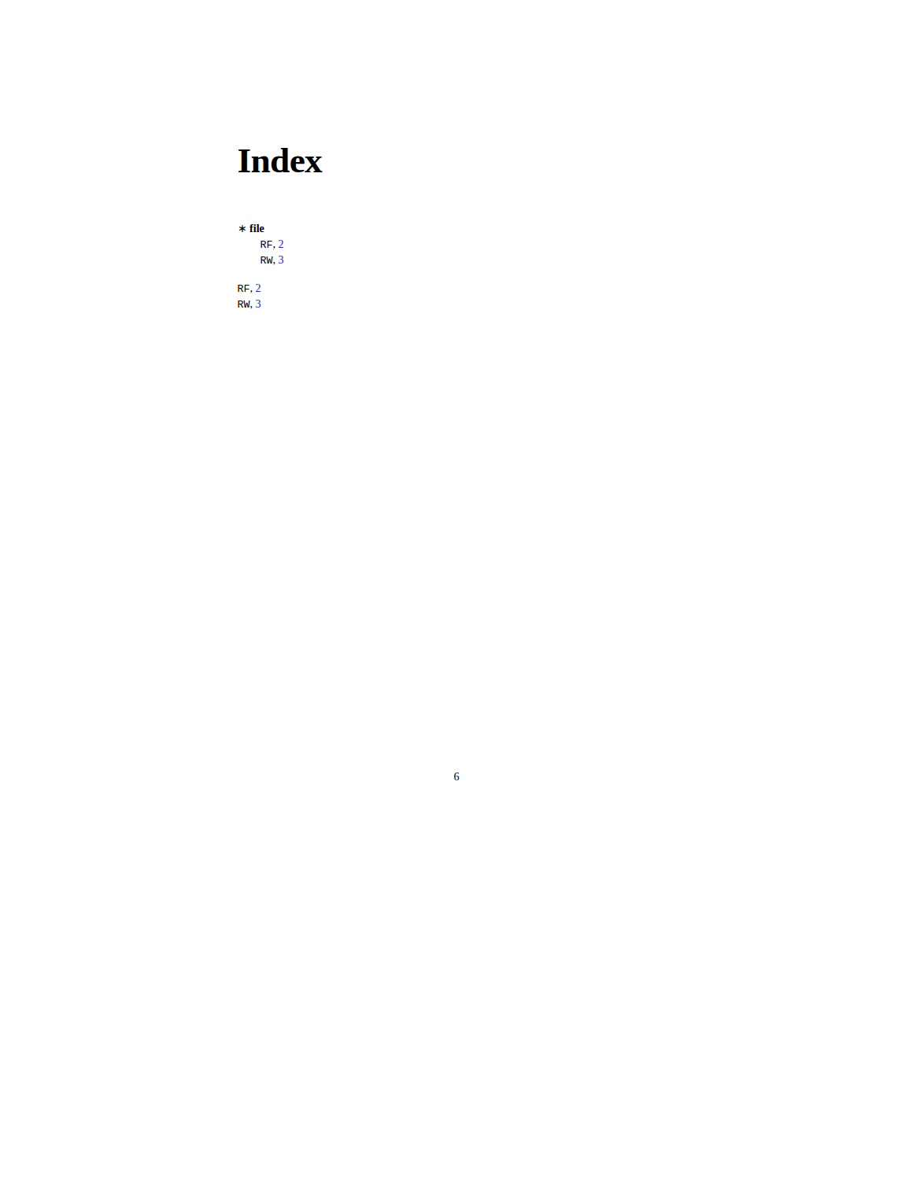Index
∗ file
RF, 2
RW, 3
RF, 2
RW, 3
6